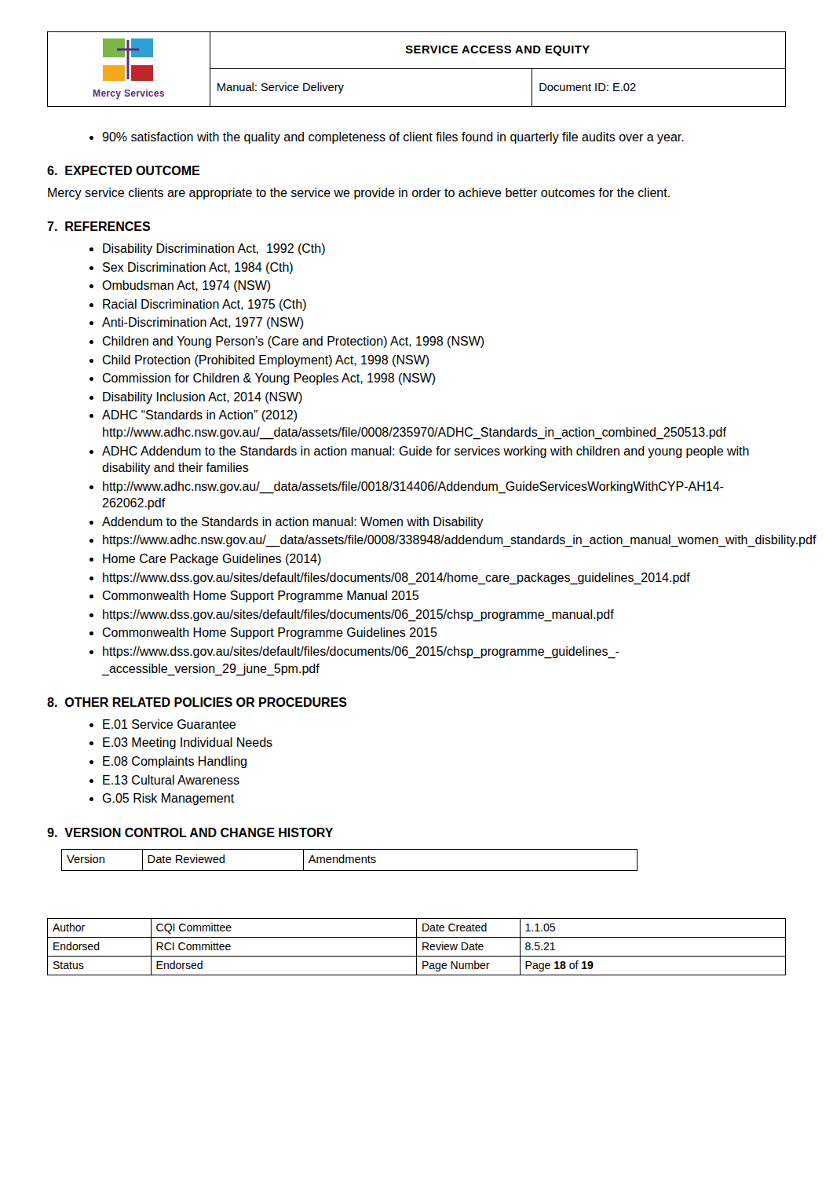| Mercy Services | SERVICE ACCESS AND EQUITY |
| Manual: Service Delivery | Document ID: E.02 |
90% satisfaction with the quality and completeness of client files found in quarterly file audits over a year.
6. EXPECTED OUTCOME
Mercy service clients are appropriate to the service we provide in order to achieve better outcomes for the client.
7. REFERENCES
Disability Discrimination Act, 1992 (Cth)
Sex Discrimination Act, 1984 (Cth)
Ombudsman Act, 1974 (NSW)
Racial Discrimination Act, 1975 (Cth)
Anti-Discrimination Act, 1977 (NSW)
Children and Young Person’s (Care and Protection) Act, 1998 (NSW)
Child Protection (Prohibited Employment) Act, 1998 (NSW)
Commission for Children & Young Peoples Act, 1998 (NSW)
Disability Inclusion Act, 2014 (NSW)
ADHC “Standards in Action” (2012) http://www.adhc.nsw.gov.au/__data/assets/file/0008/235970/ADHC_Standards_in_action_combined_250513.pdf
ADHC Addendum to the Standards in action manual: Guide for services working with children and young people with disability and their families
http://www.adhc.nsw.gov.au/__data/assets/file/0018/314406/Addendum_GuideServicesWorkingWithCYP-AH14-262062.pdf
Addendum to the Standards in action manual: Women with Disability
https://www.adhc.nsw.gov.au/__data/assets/file/0008/338948/addendum_standards_in_action_manual_women_with_disbility.pdf
Home Care Package Guidelines (2014)
https://www.dss.gov.au/sites/default/files/documents/08_2014/home_care_packages_guidelines_2014.pdf
Commonwealth Home Support Programme Manual 2015
https://www.dss.gov.au/sites/default/files/documents/06_2015/chsp_programme_manual.pdf
Commonwealth Home Support Programme Guidelines 2015
https://www.dss.gov.au/sites/default/files/documents/06_2015/chsp_programme_guidelines_-_accessible_version_29_june_5pm.pdf
8. OTHER RELATED POLICIES OR PROCEDURES
E.01 Service Guarantee
E.03 Meeting Individual Needs
E.08 Complaints Handling
E.13 Cultural Awareness
G.05 Risk Management
9. VERSION CONTROL AND CHANGE HISTORY
| Version | Date Reviewed | Amendments |
| Author | CQI Committee | Date Created | 1.1.05 |
| Endorsed | RCI Committee | Review Date | 8.5.21 |
| Status | Endorsed | Page Number | Page 18 of 19 |